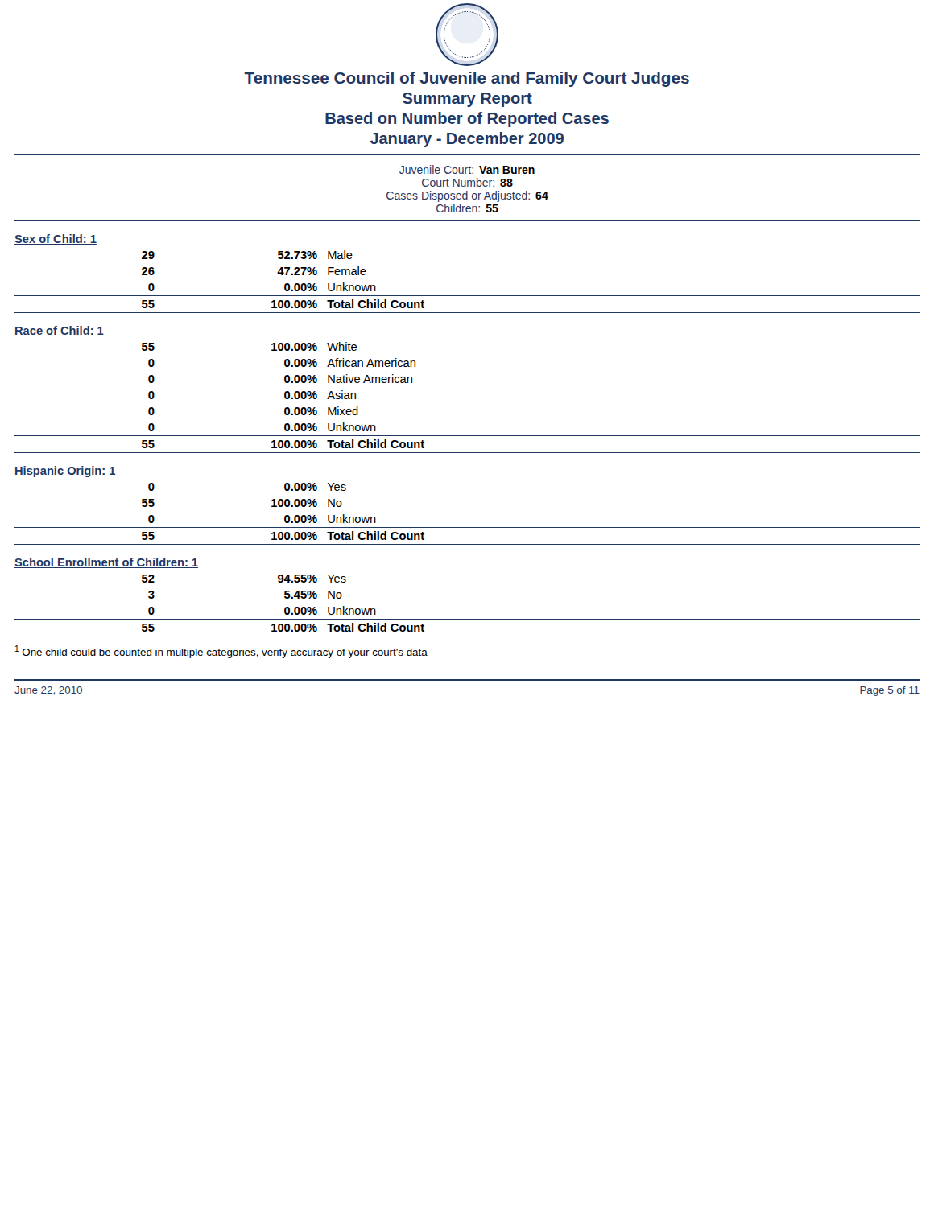Tennessee Council of Juvenile and Family Court Judges
Summary Report
Based on Number of Reported Cases
January - December 2009
Juvenile Court: Van Buren
Court Number: 88
Cases Disposed or Adjusted: 64
Children: 55
Sex of Child: 1
| 29 | 52.73% | Male |
| 26 | 47.27% | Female |
| 0 | 0.00% | Unknown |
| 55 | 100.00% | Total Child Count |
Race of Child: 1
| 55 | 100.00% | White |
| 0 | 0.00% | African American |
| 0 | 0.00% | Native American |
| 0 | 0.00% | Asian |
| 0 | 0.00% | Mixed |
| 0 | 0.00% | Unknown |
| 55 | 100.00% | Total Child Count |
Hispanic Origin: 1
| 0 | 0.00% | Yes |
| 55 | 100.00% | No |
| 0 | 0.00% | Unknown |
| 55 | 100.00% | Total Child Count |
School Enrollment of Children: 1
| 52 | 94.55% | Yes |
| 3 | 5.45% | No |
| 0 | 0.00% | Unknown |
| 55 | 100.00% | Total Child Count |
1 One child could be counted in multiple categories, verify accuracy of your court's data
June 22, 2010 Page 5 of 11